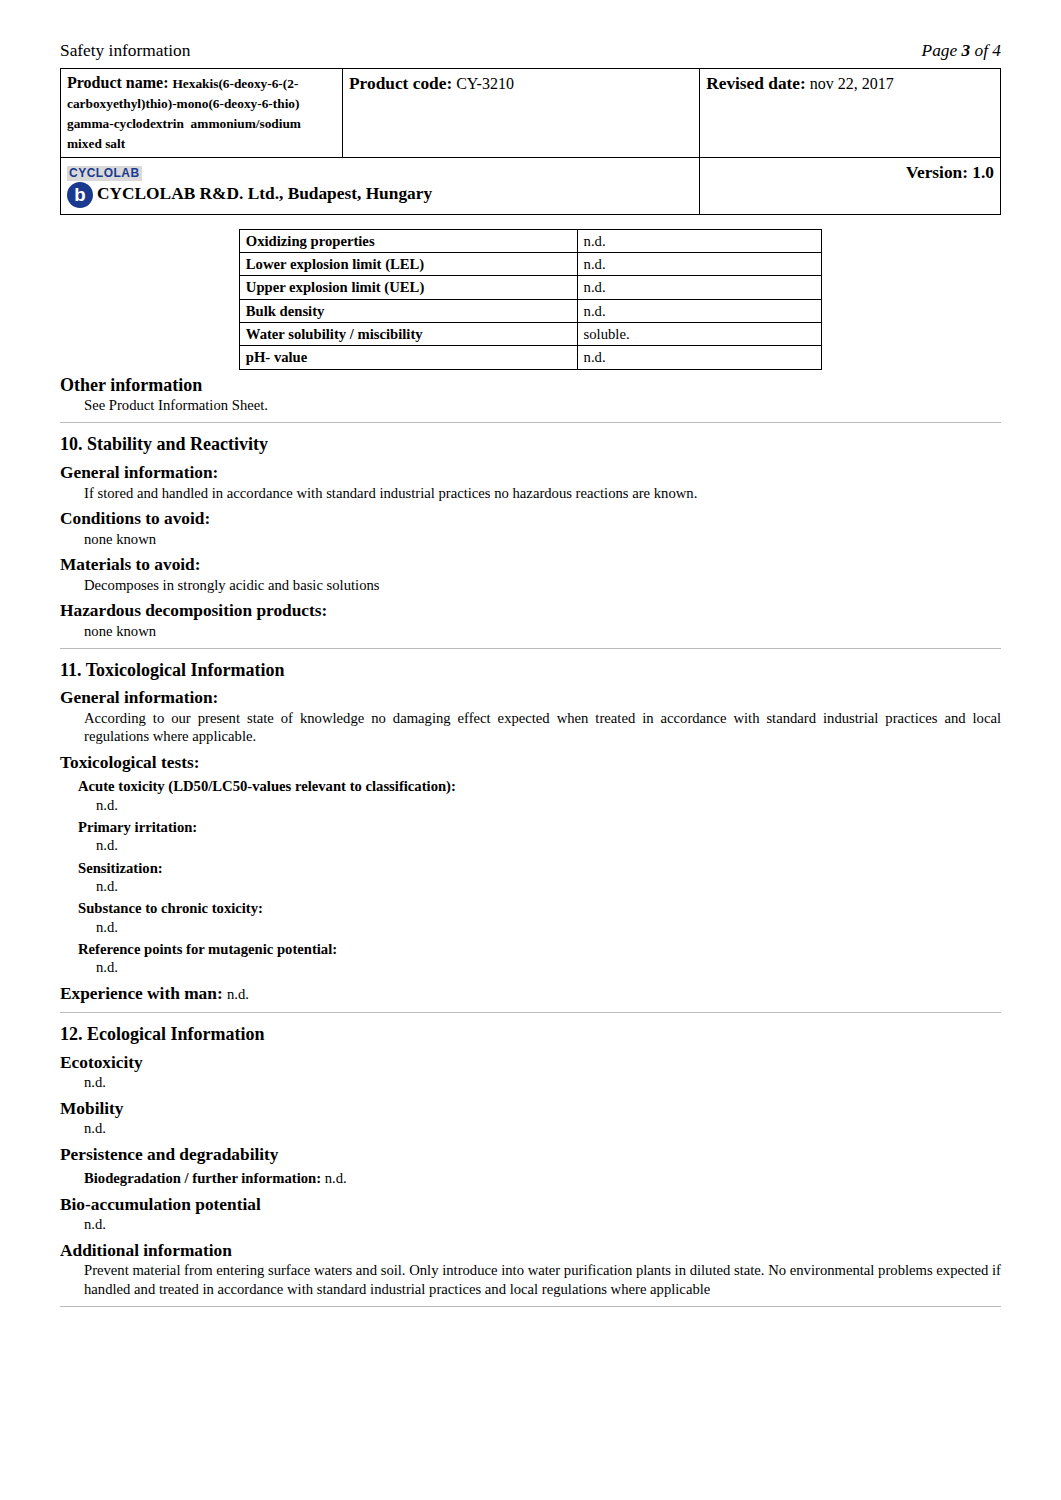Safety information
Page 3 of 4
| Product name: Hexakis(6-deoxy-6-(2-carboxyethyl)thio)-mono(6-deoxy-6-thio) gamma-cyclodextrin ammonium/sodium mixed salt | Product code: CY-3210 | Revised date: nov 22, 2017 |
| CYCLOLAB b CYCLOLAB R&D. Ltd., Budapest, Hungary | Version: 1.0 |
| Oxidizing properties | n.d. |
| Lower explosion limit (LEL) | n.d. |
| Upper explosion limit (UEL) | n.d. |
| Bulk density | n.d. |
| Water solubility / miscibility | soluble. |
| pH- value | n.d. |
Other information
See Product Information Sheet.
10. Stability and Reactivity
General information:
If stored and handled in accordance with standard industrial practices no hazardous reactions are known.
Conditions to avoid:
none known
Materials to avoid:
Decomposes in strongly acidic and basic solutions
Hazardous decomposition products:
none known
11. Toxicological Information
General information:
According to our present state of knowledge no damaging effect expected when treated in accordance with standard industrial practices and local regulations where applicable.
Toxicological tests:
Acute toxicity (LD50/LC50-values relevant to classification):
n.d.
Primary irritation:
n.d.
Sensitization:
n.d.
Substance to chronic toxicity:
n.d.
Reference points for mutagenic potential:
n.d.
Experience with man: n.d.
12. Ecological Information
Ecotoxicity
n.d.
Mobility
n.d.
Persistence and degradability
Biodegradation / further information: n.d.
Bio-accumulation potential
n.d.
Additional information
Prevent material from entering surface waters and soil. Only introduce into water purification plants in diluted state. No environmental problems expected if handled and treated in accordance with standard industrial practices and local regulations where applicable